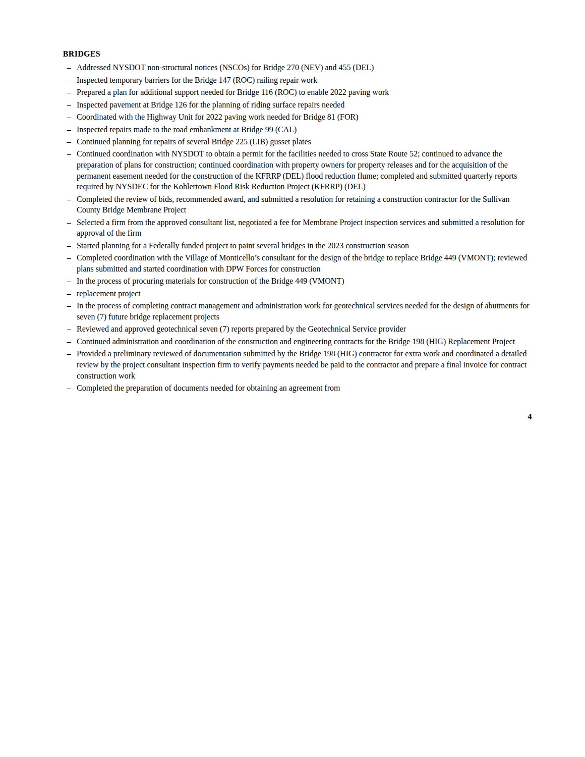BRIDGES
Addressed NYSDOT non-structural notices (NSCOs) for Bridge 270 (NEV) and 455 (DEL)
Inspected temporary barriers for the Bridge 147 (ROC) railing repair work
Prepared a plan for additional support needed for Bridge 116 (ROC) to enable 2022 paving work
Inspected pavement at Bridge 126 for the planning of riding surface repairs needed
Coordinated with the Highway Unit for 2022 paving work needed for Bridge 81 (FOR)
Inspected repairs made to the road embankment at Bridge 99 (CAL)
Continued planning for repairs of several Bridge 225 (LIB) gusset plates
Continued coordination with NYSDOT to obtain a permit for the facilities needed to cross State Route 52; continued to advance the preparation of plans for construction; continued coordination with property owners for property releases and for the acquisition of the permanent easement needed for the construction of the KFRRP (DEL) flood reduction flume; completed and submitted quarterly reports required by NYSDEC for the Kohlertown Flood Risk Reduction Project (KFRRP) (DEL)
Completed the review of bids, recommended award, and submitted a resolution for retaining a construction contractor for the Sullivan County Bridge Membrane Project
Selected a firm from the approved consultant list, negotiated a fee for Membrane Project inspection services and submitted a resolution for approval of the firm
Started planning for a Federally funded project to paint several bridges in the 2023 construction season
Completed coordination with the Village of Monticello’s consultant for the design of the bridge to replace Bridge 449 (VMONT); reviewed plans submitted and started coordination with DPW Forces for construction
In the process of procuring materials for construction of the Bridge 449 (VMONT)
replacement project
In the process of completing contract management and administration work for geotechnical services needed for the design of abutments for seven (7) future bridge replacement projects
Reviewed and approved geotechnical seven (7) reports prepared by the Geotechnical Service provider
Continued administration and coordination of the construction and engineering contracts for the Bridge 198 (HIG) Replacement Project
Provided a preliminary reviewed of documentation submitted by the Bridge 198 (HIG) contractor for extra work and coordinated a detailed review by the project consultant inspection firm to verify payments needed be paid to the contractor and prepare a final invoice for contract construction work
Completed the preparation of documents needed for obtaining an agreement from
4